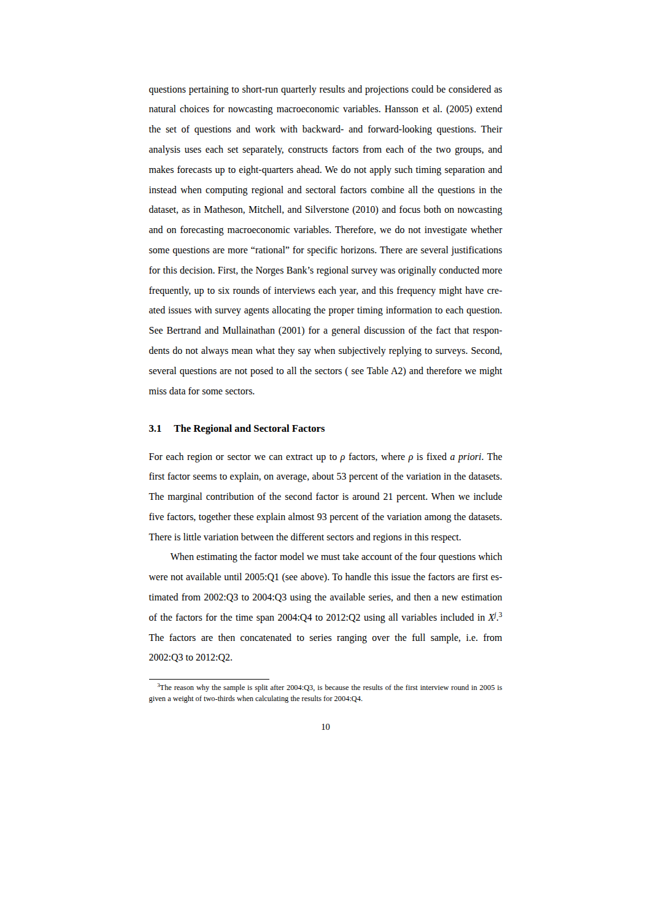questions pertaining to short-run quarterly results and projections could be considered as natural choices for nowcasting macroeconomic variables. Hansson et al. (2005) extend the set of questions and work with backward- and forward-looking questions. Their analysis uses each set separately, constructs factors from each of the two groups, and makes forecasts up to eight-quarters ahead. We do not apply such timing separation and instead when computing regional and sectoral factors combine all the questions in the dataset, as in Matheson, Mitchell, and Silverstone (2010) and focus both on nowcasting and on forecasting macroeconomic variables. Therefore, we do not investigate whether some questions are more “rational” for specific horizons. There are several justifications for this decision. First, the Norges Bank’s regional survey was originally conducted more frequently, up to six rounds of interviews each year, and this frequency might have created issues with survey agents allocating the proper timing information to each question. See Bertrand and Mullainathan (2001) for a general discussion of the fact that respondents do not always mean what they say when subjectively replying to surveys. Second, several questions are not posed to all the sectors ( see Table A2) and therefore we might miss data for some sectors.
3.1 The Regional and Sectoral Factors
For each region or sector we can extract up to ρ factors, where ρ is fixed a priori. The first factor seems to explain, on average, about 53 percent of the variation in the datasets. The marginal contribution of the second factor is around 21 percent. When we include five factors, together these explain almost 93 percent of the variation among the datasets. There is little variation between the different sectors and regions in this respect.
When estimating the factor model we must take account of the four questions which were not available until 2005:Q1 (see above). To handle this issue the factors are first estimated from 2002:Q3 to 2004:Q3 using the available series, and then a new estimation of the factors for the time span 2004:Q4 to 2012:Q2 using all variables included in Xj.3 The factors are then concatenated to series ranging over the full sample, i.e. from 2002:Q3 to 2012:Q2.
3The reason why the sample is split after 2004:Q3, is because the results of the first interview round in 2005 is given a weight of two-thirds when calculating the results for 2004:Q4.
10